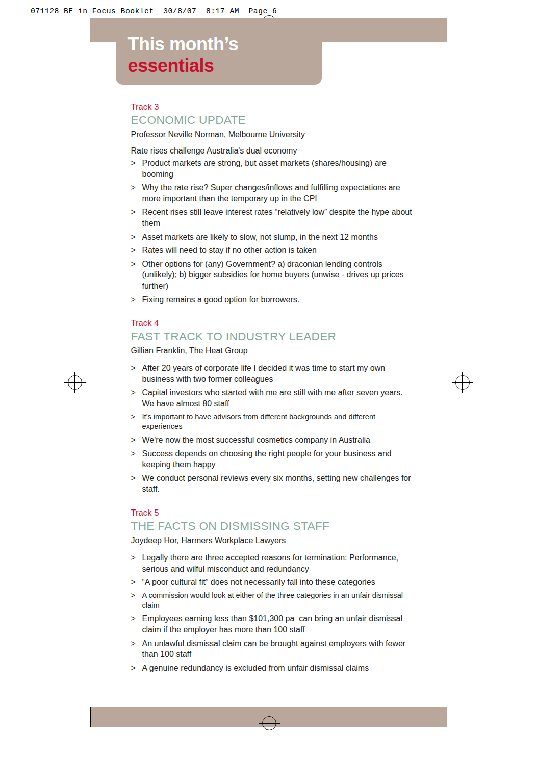071128 BE in Focus Booklet 30/8/07 8:17 AM Page 6
This month’s essentials
Track 3
ECONOMIC UPDATE
Professor Neville Norman, Melbourne University
Rate rises challenge Australia's dual economy
Product markets are strong, but asset markets (shares/housing) are booming
Why the rate rise? Super changes/inflows and fulfilling expectations are more important than the temporary up in the CPI
Recent rises still leave interest rates “relatively low” despite the hype about them
Asset markets are likely to slow, not slump, in the next 12 months
Rates will need to stay if no other action is taken
Other options for (any) Government? a) draconian lending controls (unlikely); b) bigger subsidies for home buyers (unwise - drives up prices further)
Fixing remains a good option for borrowers.
Track 4
FAST TRACK TO INDUSTRY LEADER
Gillian Franklin, The Heat Group
After 20 years of corporate life I decided it was time to start my own business with two former colleagues
Capital investors who started with me are still with me after seven years. We have almost 80 staff
It's important to have advisors from different backgrounds and different experiences
We're now the most successful cosmetics company in Australia
Success depends on choosing the right people for your business and keeping them happy
We conduct personal reviews every six months, setting new challenges for staff.
Track 5
THE FACTS ON DISMISSING STAFF
Joydeep Hor, Harmers Workplace Lawyers
Legally there are three accepted reasons for termination: Performance, serious and wilful misconduct and redundancy
“A poor cultural fit” does not necessarily fall into these categories
A commission would look at either of the three categories in an unfair dismissal claim
Employees earning less than $101,300 pa can bring an unfair dismissal claim if the employer has more than 100 staff
An unlawful dismissal claim can be brought against employers with fewer than 100 staff
A genuine redundancy is excluded from unfair dismissal claims